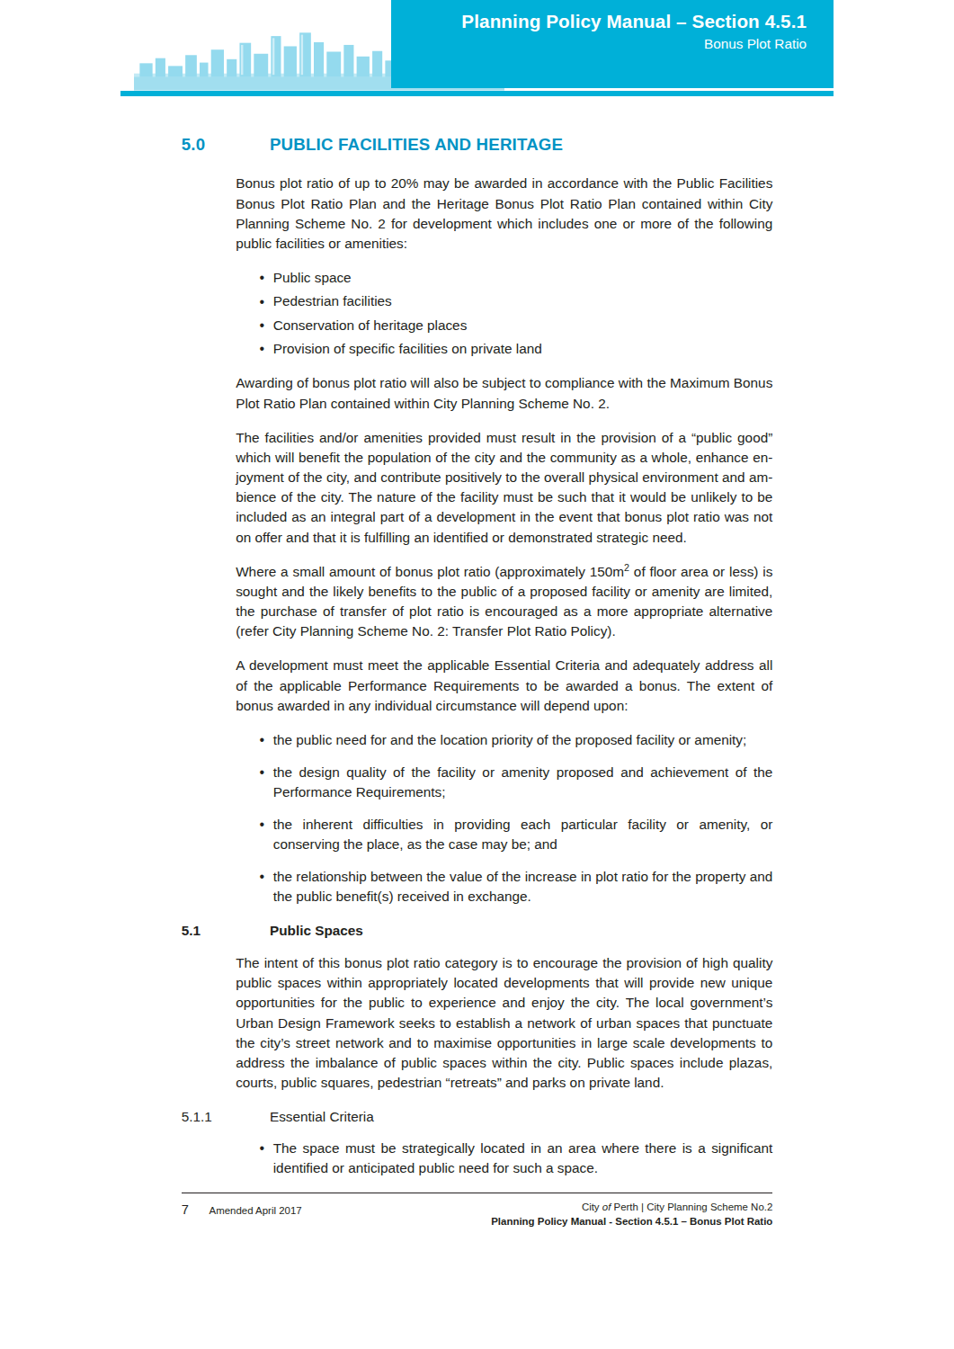Planning Policy Manual – Section 4.5.1
Bonus Plot Ratio
5.0 PUBLIC FACILITIES AND HERITAGE
Bonus plot ratio of up to 20% may be awarded in accordance with the Public Facilities Bonus Plot Ratio Plan and the Heritage Bonus Plot Ratio Plan contained within City Planning Scheme No. 2 for development which includes one or more of the following public facilities or amenities:
Public space
Pedestrian facilities
Conservation of heritage places
Provision of specific facilities on private land
Awarding of bonus plot ratio will also be subject to compliance with the Maximum Bonus Plot Ratio Plan contained within City Planning Scheme No. 2.
The facilities and/or amenities provided must result in the provision of a “public good” which will benefit the population of the city and the community as a whole, enhance enjoyment of the city, and contribute positively to the overall physical environment and ambience of the city. The nature of the facility must be such that it would be unlikely to be included as an integral part of a development in the event that bonus plot ratio was not on offer and that it is fulfilling an identified or demonstrated strategic need.
Where a small amount of bonus plot ratio (approximately 150m2 of floor area or less) is sought and the likely benefits to the public of a proposed facility or amenity are limited, the purchase of transfer of plot ratio is encouraged as a more appropriate alternative (refer City Planning Scheme No. 2: Transfer Plot Ratio Policy).
A development must meet the applicable Essential Criteria and adequately address all of the applicable Performance Requirements to be awarded a bonus. The extent of bonus awarded in any individual circumstance will depend upon:
the public need for and the location priority of the proposed facility or amenity;
the design quality of the facility or amenity proposed and achievement of the Performance Requirements;
the inherent difficulties in providing each particular facility or amenity, or conserving the place, as the case may be; and
the relationship between the value of the increase in plot ratio for the property and the public benefit(s) received in exchange.
5.1 Public Spaces
The intent of this bonus plot ratio category is to encourage the provision of high quality public spaces within appropriately located developments that will provide new unique opportunities for the public to experience and enjoy the city. The local government’s Urban Design Framework seeks to establish a network of urban spaces that punctuate the city’s street network and to maximise opportunities in large scale developments to address the imbalance of public spaces within the city. Public spaces include plazas, courts, public squares, pedestrian “retreats” and parks on private land.
5.1.1 Essential Criteria
The space must be strategically located in an area where there is a significant identified or anticipated public need for such a space.
7 Amended April 2017
City of Perth | City Planning Scheme No.2
Planning Policy Manual - Section 4.5.1 – Bonus Plot Ratio